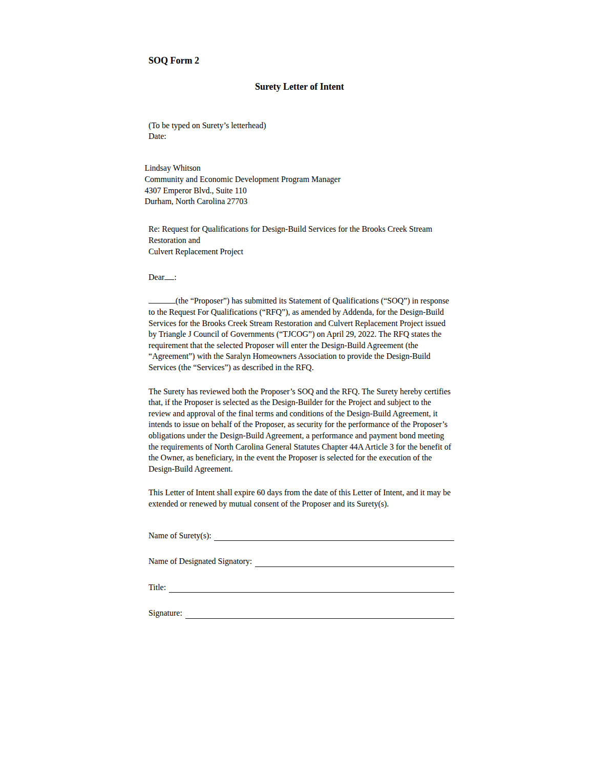SOQ Form 2
Surety Letter of Intent
(To be typed on Surety’s letterhead)
Date:
Lindsay Whitson
Community and Economic Development Program Manager
4307 Emperor Blvd., Suite 110
Durham, North Carolina 27703
Re: Request for Qualifications for Design-Build Services for the Brooks Creek Stream Restoration and
Culvert Replacement Project
Dear :
(the “Proposer”) has submitted its Statement of Qualifications (“SOQ”) in response to the Request For Qualifications (“RFQ”), as amended by Addenda, for the Design-Build Services for the Brooks Creek Stream Restoration and Culvert Replacement Project issued by Triangle J Council of Governments (“TJCOG”) on April 29, 2022. The RFQ states the requirement that the selected Proposer will enter the Design-Build Agreement (the “Agreement”) with the Saralyn Homeowners Association to provide the Design-Build Services (the “Services”) as described in the RFQ.
The Surety has reviewed both the Proposer’s SOQ and the RFQ. The Surety hereby certifies that, if the Proposer is selected as the Design-Builder for the Project and subject to the review and approval of the final terms and conditions of the Design-Build Agreement, it intends to issue on behalf of the Proposer, as security for the performance of the Proposer’s obligations under the Design-Build Agreement, a performance and payment bond meeting the requirements of North Carolina General Statutes Chapter 44A Article 3 for the benefit of the Owner, as beneficiary, in the event the Proposer is selected for the execution of the Design-Build Agreement.
This Letter of Intent shall expire 60 days from the date of this Letter of Intent, and it may be extended or renewed by mutual consent of the Proposer and its Surety(s).
Name of Surety(s):
Name of Designated Signatory:
Title:
Signature: